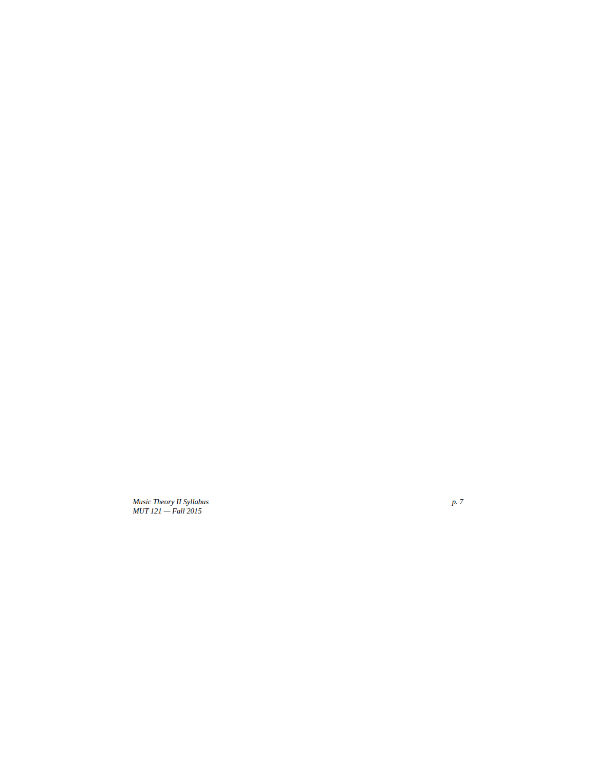Music Theory II Syllabus
MUT 121 — Fall 2015
p. 7